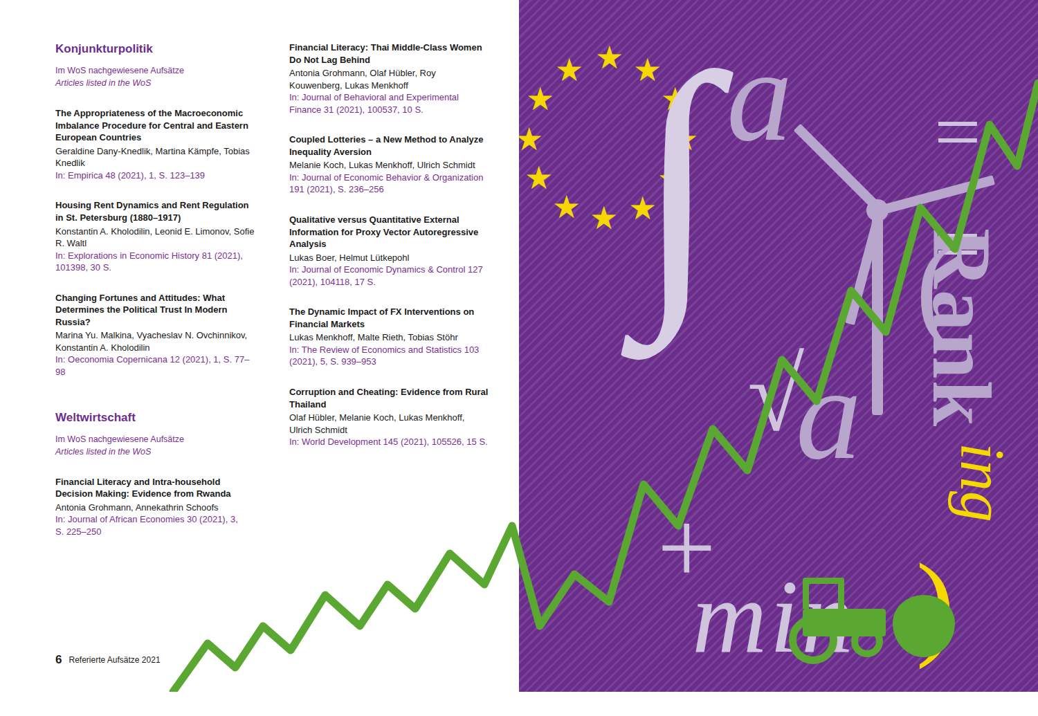∫ a =
= √ a + min ( Rank ing )
Konjunkturpolitik
Im WoS nachgewiesene Aufsätze
Articles listed in the WoS
The Appropriateness of the Macroeconomic Imbalance Procedure for Central and Eastern European Countries Geraldine Dany-Knedlik, Martina Kämpfe, Tobias Knedlik In: Empirica 48 (2021), 1, S. 123–139
Housing Rent Dynamics and Rent Regulation in St. Petersburg (1880–1917) Konstantin A. Kholodilin, Leonid E. Limonov, Sofie R. Waltl In: Explorations in Economic History 81 (2021), 101398, 30 S.
Changing Fortunes and Attitudes: What Determines the Political Trust In Modern Russia? Marina Yu. Malkina, Vyacheslav N. Ovchinnikov, Konstantin A. Kholodilin In: Oeconomia Copernicana 12 (2021), 1, S. 77–98
Weltwirtschaft
Im WoS nachgewiesene Aufsätze
Articles listed in the WoS
Financial Literacy and Intra-household Decision Making: Evidence from Rwanda Antonia Grohmann, Annekathrin Schoofs In: Journal of African Economies 30 (2021), 3, S. 225–250
Financial Literacy: Thai Middle-Class Women Do Not Lag Behind Antonia Grohmann, Olaf Hübler, Roy Kouwenberg, Lukas Menkhoff In: Journal of Behavioral and Experimental Finance 31 (2021), 100537, 10 S.
Coupled Lotteries – a New Method to Analyze Inequality Aversion Melanie Koch, Lukas Menkhoff, Ulrich Schmidt In: Journal of Economic Behavior & Organization 191 (2021), S. 236–256
Qualitative versus Quantitative External Information for Proxy Vector Autoregressive Analysis Lukas Boer, Helmut Lütkepohl In: Journal of Economic Dynamics & Control 127 (2021), 104118, 17 S.
The Dynamic Impact of FX Interventions on Financial Markets Lukas Menkhoff, Malte Rieth, Tobias Stöhr In: The Review of Economics and Statistics 103 (2021), 5, S. 939–953
Corruption and Cheating: Evidence from Rural Thailand Olaf Hübler, Melanie Koch, Lukas Menkhoff, Ulrich Schmidt In: World Development 145 (2021), 105526, 15 S.
6 Referierte Aufsätze 2021